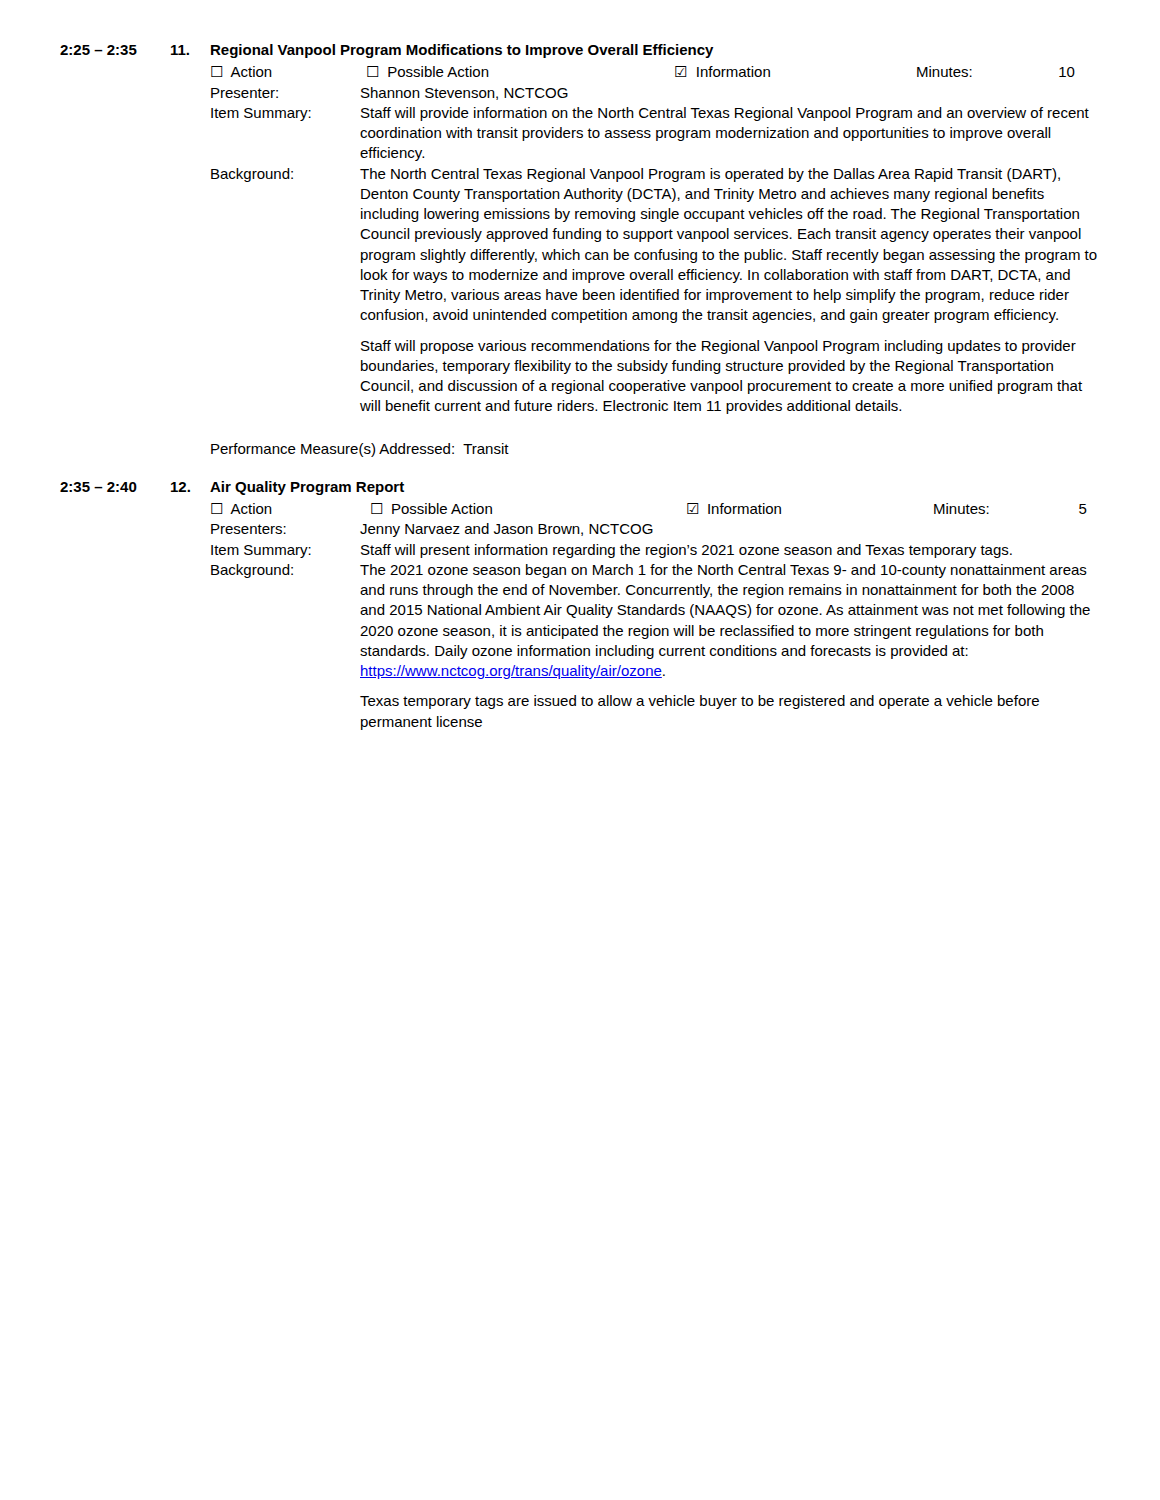| 2:25 – 2:35 | 11. | Regional Vanpool Program Modifications to Improve Overall Efficiency / ☐ Action / ☐ Possible Action / ☑ Information / Minutes: / 10 / / Presenter: / Shannon Stevenson, NCTCOG / / Item Summary: / Staff will provide information on the North Central Texas Regional Vanpool Program and an overview of recent coordination with transit providers to assess program modernization and opportunities to improve overall efficiency. / / Background: / The North Central Texas Regional Vanpool Program is operated by the Dallas Area Rapid Transit (DART), Denton County Transportation Authority (DCTA), and Trinity Metro and achieves many regional benefits including lowering emissions by removing single occupant vehicles off the road. The Regional Transportation Council previously approved funding to support vanpool services. Each transit agency operates their vanpool program slightly differently, which can be confusing to the public. Staff recently began assessing the program to look for ways to modernize and improve overall efficiency. In collaboration with staff from DART, DCTA, and Trinity Metro, various areas have been identified for improvement to help simplify the program, reduce rider confusion, avoid unintended competition among the transit agencies, and gain greater program efficiency. Staff will propose various recommendations for the Regional Vanpool Program including updates to provider boundaries, temporary flexibility to the subsidy funding structure provided by the Regional Transportation Council, and discussion of a regional cooperative vanpool procurement to create a more unified program that will benefit current and future riders. Electronic Item 11 provides additional details. / Performance Measure(s) Addressed: Transit |
| 2:35 – 2:40 | 12. | Air Quality Program Report / ☐ Action / ☐ Possible Action / ☑ Information / Minutes: / 5 / / Presenters: / Jenny Narvaez and Jason Brown, NCTCOG / / Item Summary: / Staff will present information regarding the region’s 2021 ozone season and Texas temporary tags. / / Background: / The 2021 ozone season began on March 1 for the North Central Texas 9- and 10-county nonattainment areas and runs through the end of November. Concurrently, the region remains in nonattainment for both the 2008 and 2015 National Ambient Air Quality Standards (NAAQS) for ozone. As attainment was not met following the 2020 ozone season, it is anticipated the region will be reclassified to more stringent regulations for both standards. Daily ozone information including current conditions and forecasts is provided at: https://www.nctcog.org/trans/quality/air/ozone . Texas temporary tags are issued to allow a vehicle buyer to be registered and operate a vehicle before permanent license / |